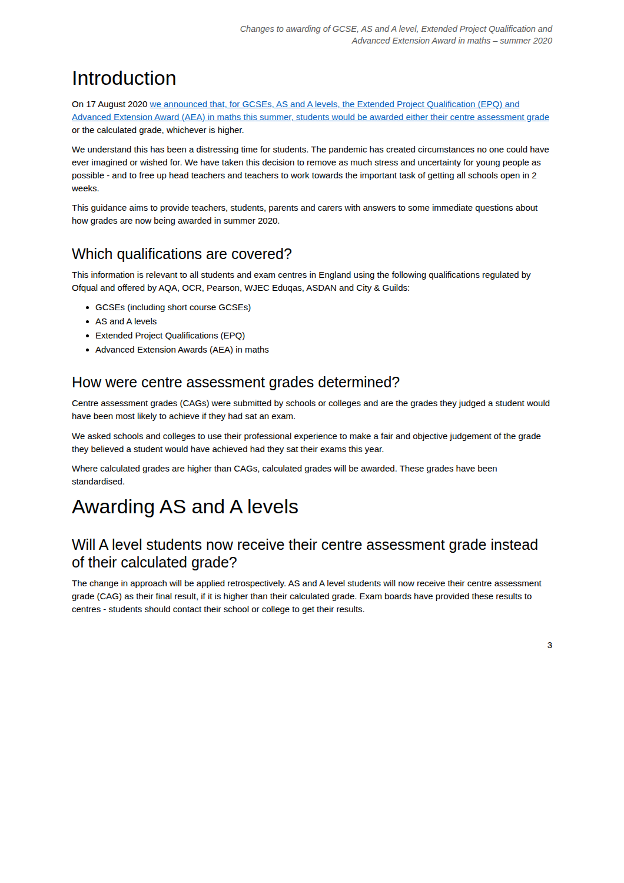Changes to awarding of GCSE, AS and A level, Extended Project Qualification and
Advanced Extension Award in maths – summer 2020
Introduction
On 17 August 2020 we announced that, for GCSEs, AS and A levels, the Extended Project Qualification (EPQ) and Advanced Extension Award (AEA) in maths this summer, students would be awarded either their centre assessment grade or the calculated grade, whichever is higher.
We understand this has been a distressing time for students. The pandemic has created circumstances no one could have ever imagined or wished for. We have taken this decision to remove as much stress and uncertainty for young people as possible - and to free up head teachers and teachers to work towards the important task of getting all schools open in 2 weeks.
This guidance aims to provide teachers, students, parents and carers with answers to some immediate questions about how grades are now being awarded in summer 2020.
Which qualifications are covered?
This information is relevant to all students and exam centres in England using the following qualifications regulated by Ofqual and offered by AQA, OCR, Pearson, WJEC Eduqas, ASDAN and City & Guilds:
GCSEs (including short course GCSEs)
AS and A levels
Extended Project Qualifications (EPQ)
Advanced Extension Awards (AEA) in maths
How were centre assessment grades determined?
Centre assessment grades (CAGs) were submitted by schools or colleges and are the grades they judged a student would have been most likely to achieve if they had sat an exam.
We asked schools and colleges to use their professional experience to make a fair and objective judgement of the grade they believed a student would have achieved had they sat their exams this year.
Where calculated grades are higher than CAGs, calculated grades will be awarded. These grades have been standardised.
Awarding AS and A levels
Will A level students now receive their centre assessment grade instead of their calculated grade?
The change in approach will be applied retrospectively. AS and A level students will now receive their centre assessment grade (CAG) as their final result, if it is higher than their calculated grade. Exam boards have provided these results to centres - students should contact their school or college to get their results.
3